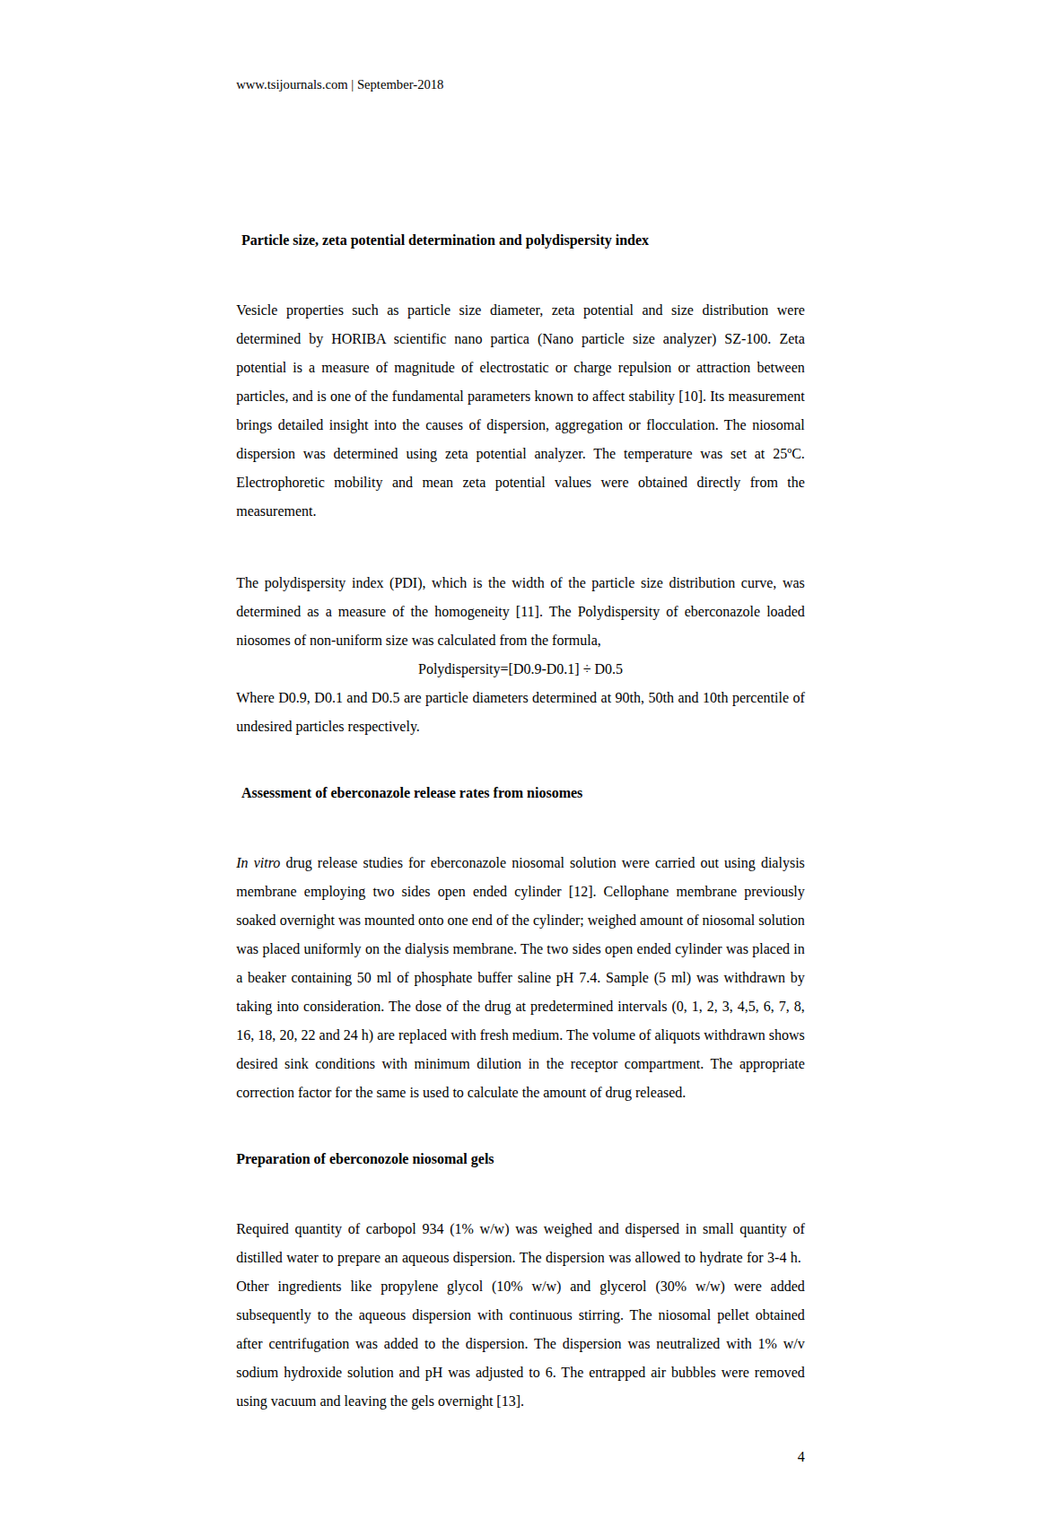www.tsijournals.com | September-2018
Particle size, zeta potential determination and polydispersity index
Vesicle properties such as particle size diameter, zeta potential and size distribution were determined by HORIBA scientific nano partica (Nano particle size analyzer) SZ-100. Zeta potential is a measure of magnitude of electrostatic or charge repulsion or attraction between particles, and is one of the fundamental parameters known to affect stability [10]. Its measurement brings detailed insight into the causes of dispersion, aggregation or flocculation. The niosomal dispersion was determined using zeta potential analyzer. The temperature was set at 25ºC. Electrophoretic mobility and mean zeta potential values were obtained directly from the measurement.
The polydispersity index (PDI), which is the width of the particle size distribution curve, was determined as a measure of the homogeneity [11]. The Polydispersity of eberconazole loaded niosomes of non-uniform size was calculated from the formula,
Polydispersity=[D0.9-D0.1] ÷ D0.5
Where D0.9, D0.1 and D0.5 are particle diameters determined at 90th, 50th and 10th percentile of undesired particles respectively.
Assessment of eberconazole release rates from niosomes
In vitro drug release studies for eberconazole niosomal solution were carried out using dialysis membrane employing two sides open ended cylinder [12]. Cellophane membrane previously soaked overnight was mounted onto one end of the cylinder; weighed amount of niosomal solution was placed uniformly on the dialysis membrane. The two sides open ended cylinder was placed in a beaker containing 50 ml of phosphate buffer saline pH 7.4. Sample (5 ml) was withdrawn by taking into consideration. The dose of the drug at predetermined intervals (0, 1, 2, 3, 4,5, 6, 7, 8, 16, 18, 20, 22 and 24 h) are replaced with fresh medium. The volume of aliquots withdrawn shows desired sink conditions with minimum dilution in the receptor compartment. The appropriate correction factor for the same is used to calculate the amount of drug released.
Preparation of eberconozole niosomal gels
Required quantity of carbopol 934 (1% w/w) was weighed and dispersed in small quantity of distilled water to prepare an aqueous dispersion. The dispersion was allowed to hydrate for 3-4 h. Other ingredients like propylene glycol (10% w/w) and glycerol (30% w/w) were added subsequently to the aqueous dispersion with continuous stirring. The niosomal pellet obtained after centrifugation was added to the dispersion. The dispersion was neutralized with 1% w/v sodium hydroxide solution and pH was adjusted to 6. The entrapped air bubbles were removed using vacuum and leaving the gels overnight [13].
4